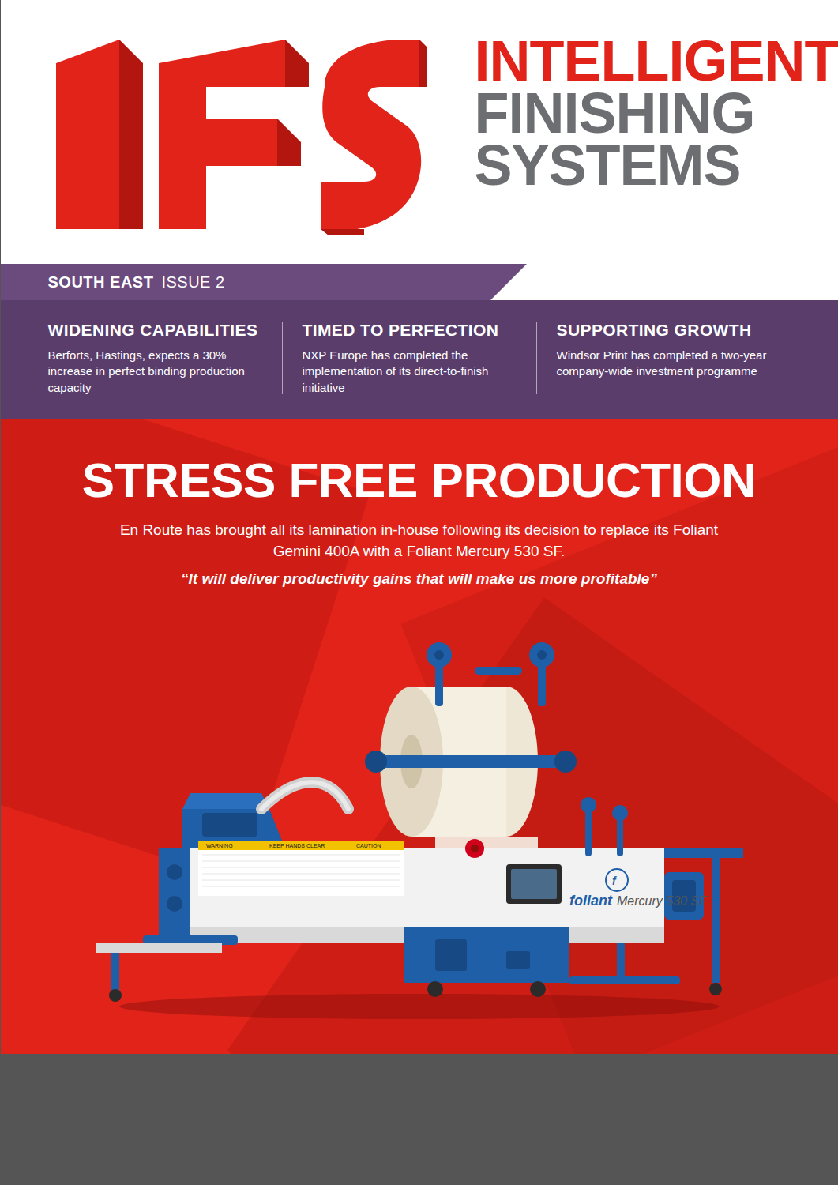IFS
Intelligent Finishing Systems
SOUTH EAST ISSUE 2
Widening capabilities
Berforts, Hastings, expects a 30% increase in perfect binding production capacity
Timed to perfection
NXP Europe has completed the implementation of its direct-to-finish initiative
Supporting growth
Windsor Print has completed a two-year company-wide investment programme
Stress free production
En Route has brought all its lamination in-house following its decision to replace its Foliant Gemini 400A with a Foliant Mercury 530 SF.
“It will deliver productivity gains that will make us more profitable”
Foliant Mercury 530 SF WARNING KEEP HANDS CLEAR CAUTION foliant Mercury 530 SF f